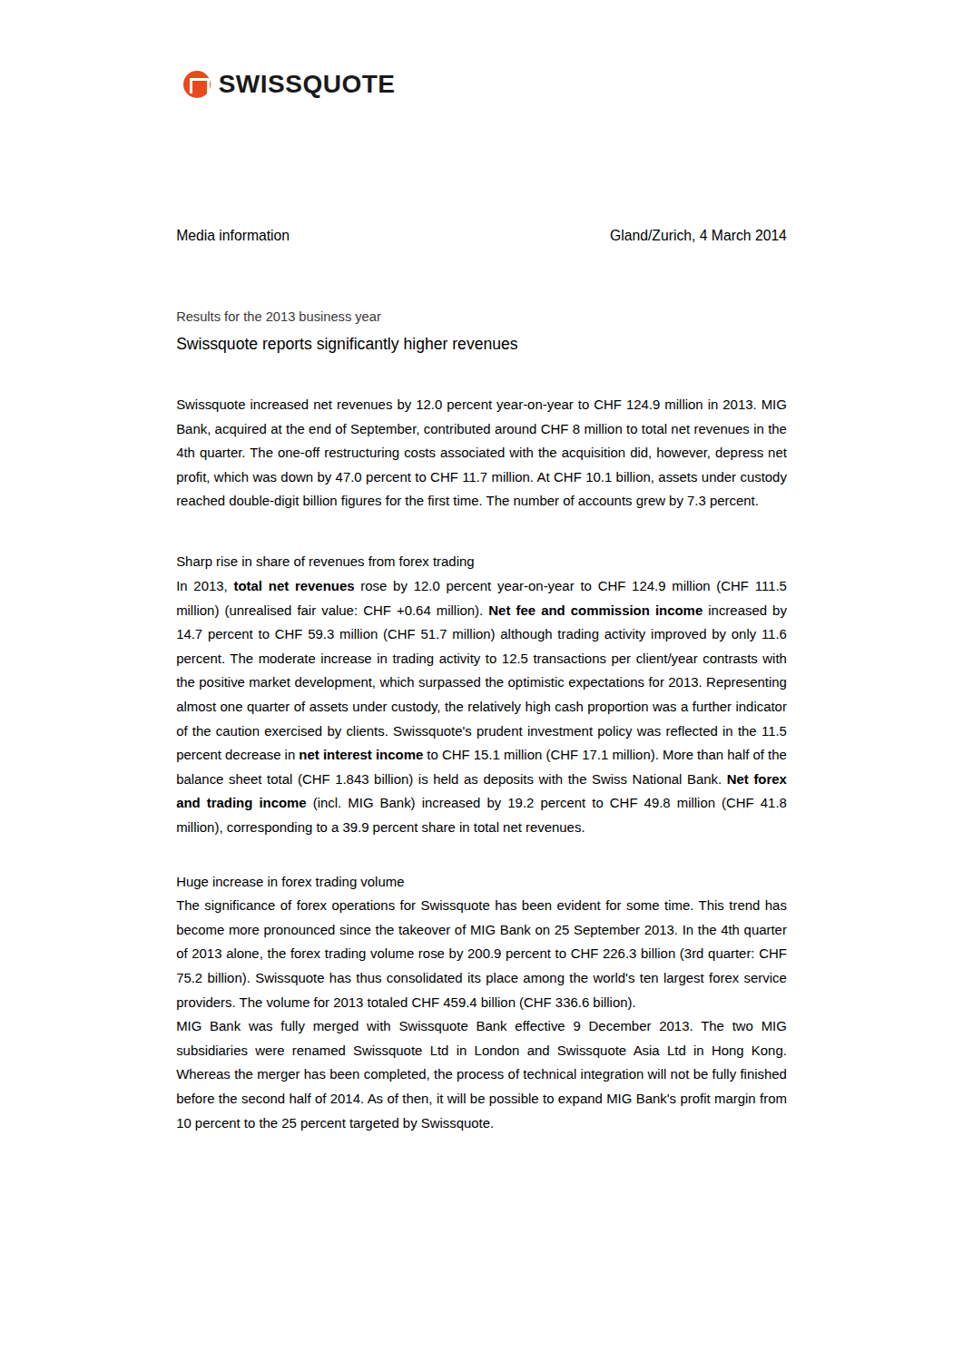SWISSQUOTE
Media information
Gland/Zurich, 4 March 2014
Results for the 2013 business year
Swissquote reports significantly higher revenues
Swissquote increased net revenues by 12.0 percent year-on-year to CHF 124.9 million in 2013. MIG Bank, acquired at the end of September, contributed around CHF 8 million to total net revenues in the 4th quarter. The one-off restructuring costs associated with the acquisition did, however, depress net profit, which was down by 47.0 percent to CHF 11.7 million. At CHF 10.1 billion, assets under custody reached double-digit billion figures for the first time. The number of accounts grew by 7.3 percent.
Sharp rise in share of revenues from forex trading
In 2013, total net revenues rose by 12.0 percent year-on-year to CHF 124.9 million (CHF 111.5 million) (unrealised fair value: CHF +0.64 million). Net fee and commission income increased by 14.7 percent to CHF 59.3 million (CHF 51.7 million) although trading activity improved by only 11.6 percent. The moderate increase in trading activity to 12.5 transactions per client/year contrasts with the positive market development, which surpassed the optimistic expectations for 2013. Representing almost one quarter of assets under custody, the relatively high cash proportion was a further indicator of the caution exercised by clients. Swissquote's prudent investment policy was reflected in the 11.5 percent decrease in net interest income to CHF 15.1 million (CHF 17.1 million). More than half of the balance sheet total (CHF 1.843 billion) is held as deposits with the Swiss National Bank. Net forex and trading income (incl. MIG Bank) increased by 19.2 percent to CHF 49.8 million (CHF 41.8 million), corresponding to a 39.9 percent share in total net revenues.
Huge increase in forex trading volume
The significance of forex operations for Swissquote has been evident for some time. This trend has become more pronounced since the takeover of MIG Bank on 25 September 2013. In the 4th quarter of 2013 alone, the forex trading volume rose by 200.9 percent to CHF 226.3 billion (3rd quarter: CHF 75.2 billion). Swissquote has thus consolidated its place among the world's ten largest forex service providers. The volume for 2013 totaled CHF 459.4 billion (CHF 336.6 billion).
MIG Bank was fully merged with Swissquote Bank effective 9 December 2013. The two MIG subsidiaries were renamed Swissquote Ltd in London and Swissquote Asia Ltd in Hong Kong. Whereas the merger has been completed, the process of technical integration will not be fully finished before the second half of 2014. As of then, it will be possible to expand MIG Bank's profit margin from 10 percent to the 25 percent targeted by Swissquote.